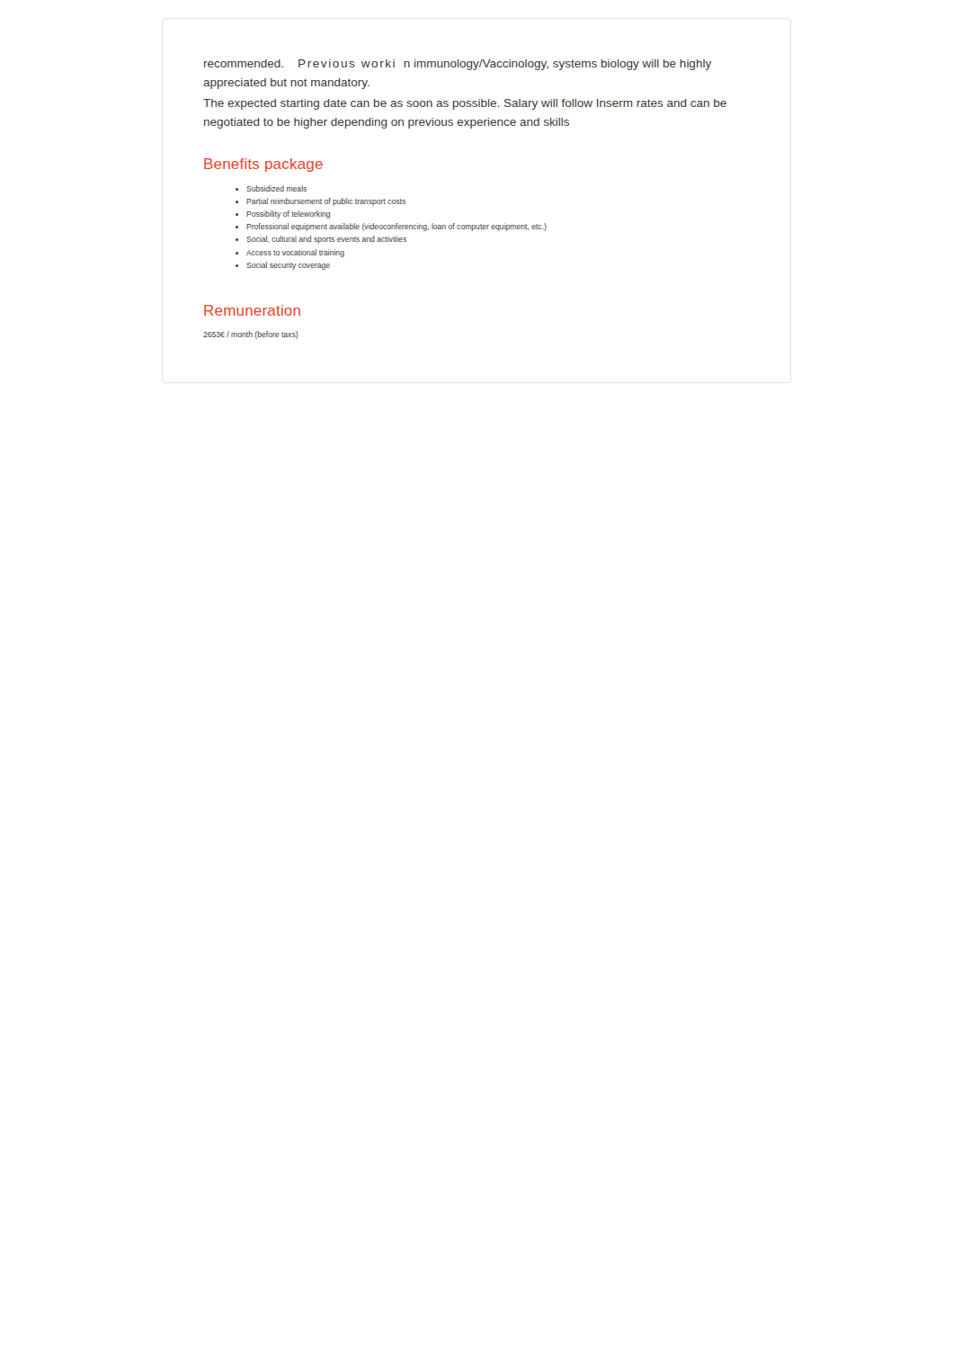recommended. Previous worki n immunology/Vaccinology, systems biology will be highly appreciated but not mandatory.
The expected starting date can be as soon as possible. Salary will follow Inserm rates and can be negotiated to be higher depending on previous experience and skills
Benefits package
Subsidized meals
Partial reimbursement of public transport costs
Possibility of teleworking
Professional equipment available (videoconferencing, loan of computer equipment, etc.)
Social, cultural and sports events and activities
Access to vocational training
Social security coverage
Remuneration
2653€ / month (before taxs)